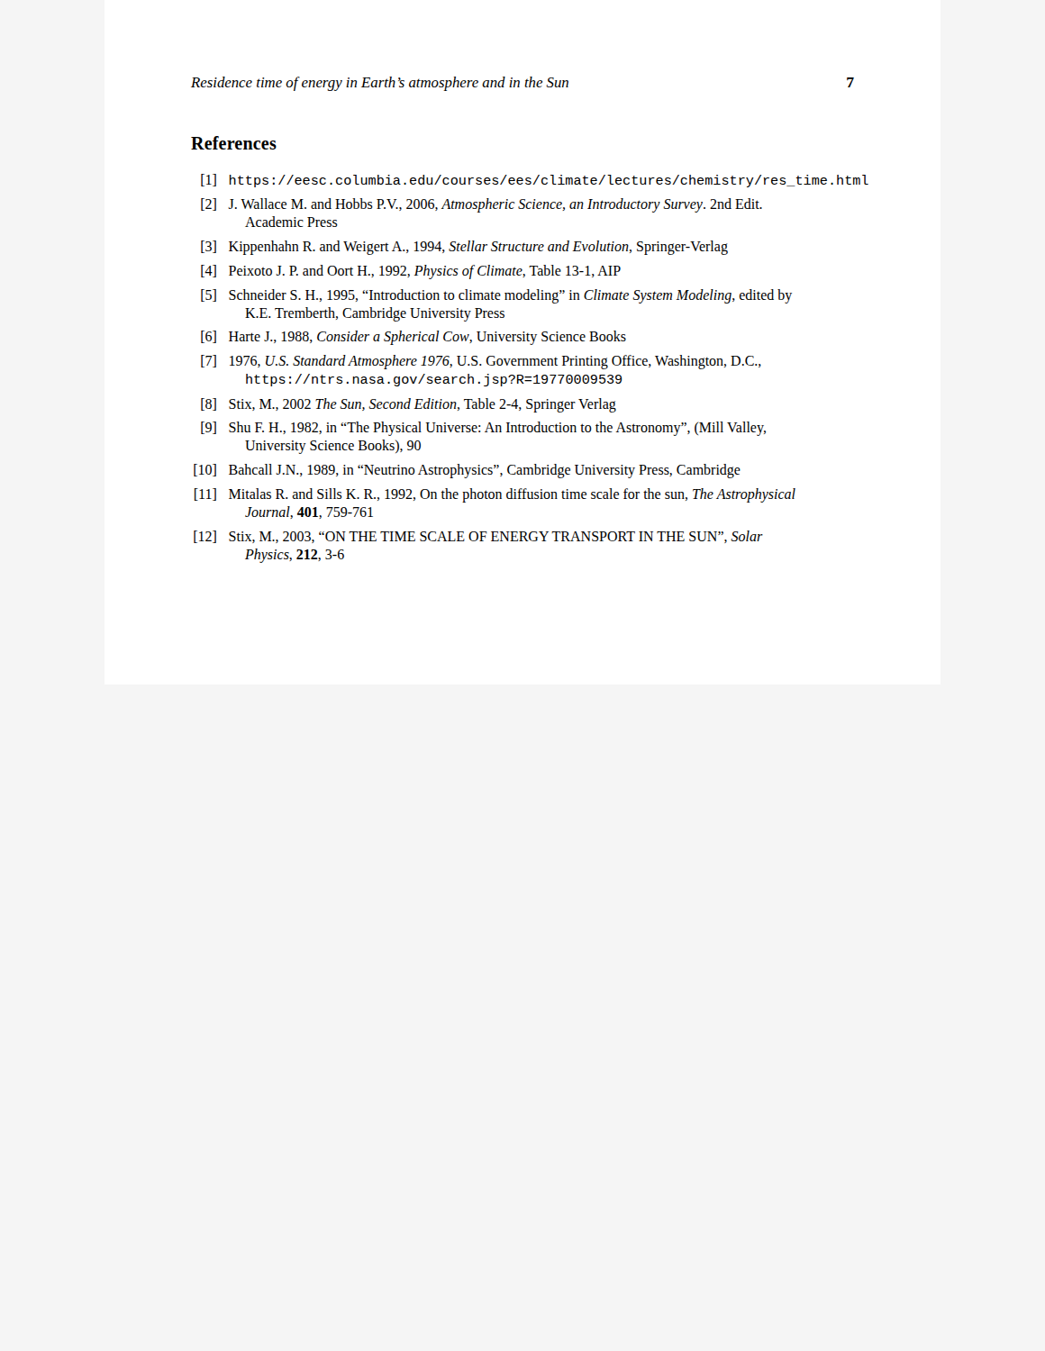Residence time of energy in Earth’s atmosphere and in the Sun 7
References
[1] https://eesc.columbia.edu/courses/ees/climate/lectures/chemistry/res_time.html
[2] J. Wallace M. and Hobbs P.V., 2006, Atmospheric Science, an Introductory Survey. 2nd Edit.Academic Press
[3] Kippenhahn R. and Weigert A., 1994, Stellar Structure and Evolution, Springer-Verlag
[4] Peixoto J. P. and Oort H., 1992, Physics of Climate, Table 13-1, AIP
[5] Schneider S. H., 1995, “Introduction to climate modeling” in Climate System Modeling, edited byK.E. Tremberth, Cambridge University Press
[6] Harte J., 1988, Consider a Spherical Cow, University Science Books
[7] 1976, U.S. Standard Atmosphere 1976, U.S. Government Printing Office, Washington, D.C.,https://ntrs.nasa.gov/search.jsp?R=19770009539
[8] Stix, M., 2002 The Sun, Second Edition, Table 2-4, Springer Verlag
[9] Shu F. H., 1982, in “The Physical Universe: An Introduction to the Astronomy”, (Mill Valley,University Science Books), 90
[10] Bahcall J.N., 1989, in “Neutrino Astrophysics”, Cambridge University Press, Cambridge
[11] Mitalas R. and Sills K. R., 1992, On the photon diffusion time scale for the sun, The Astrophysical Journal, 401, 759-761
[12] Stix, M., 2003, “ON THE TIME SCALE OF ENERGY TRANSPORT IN THE SUN”, Solar Physics, 212, 3-6